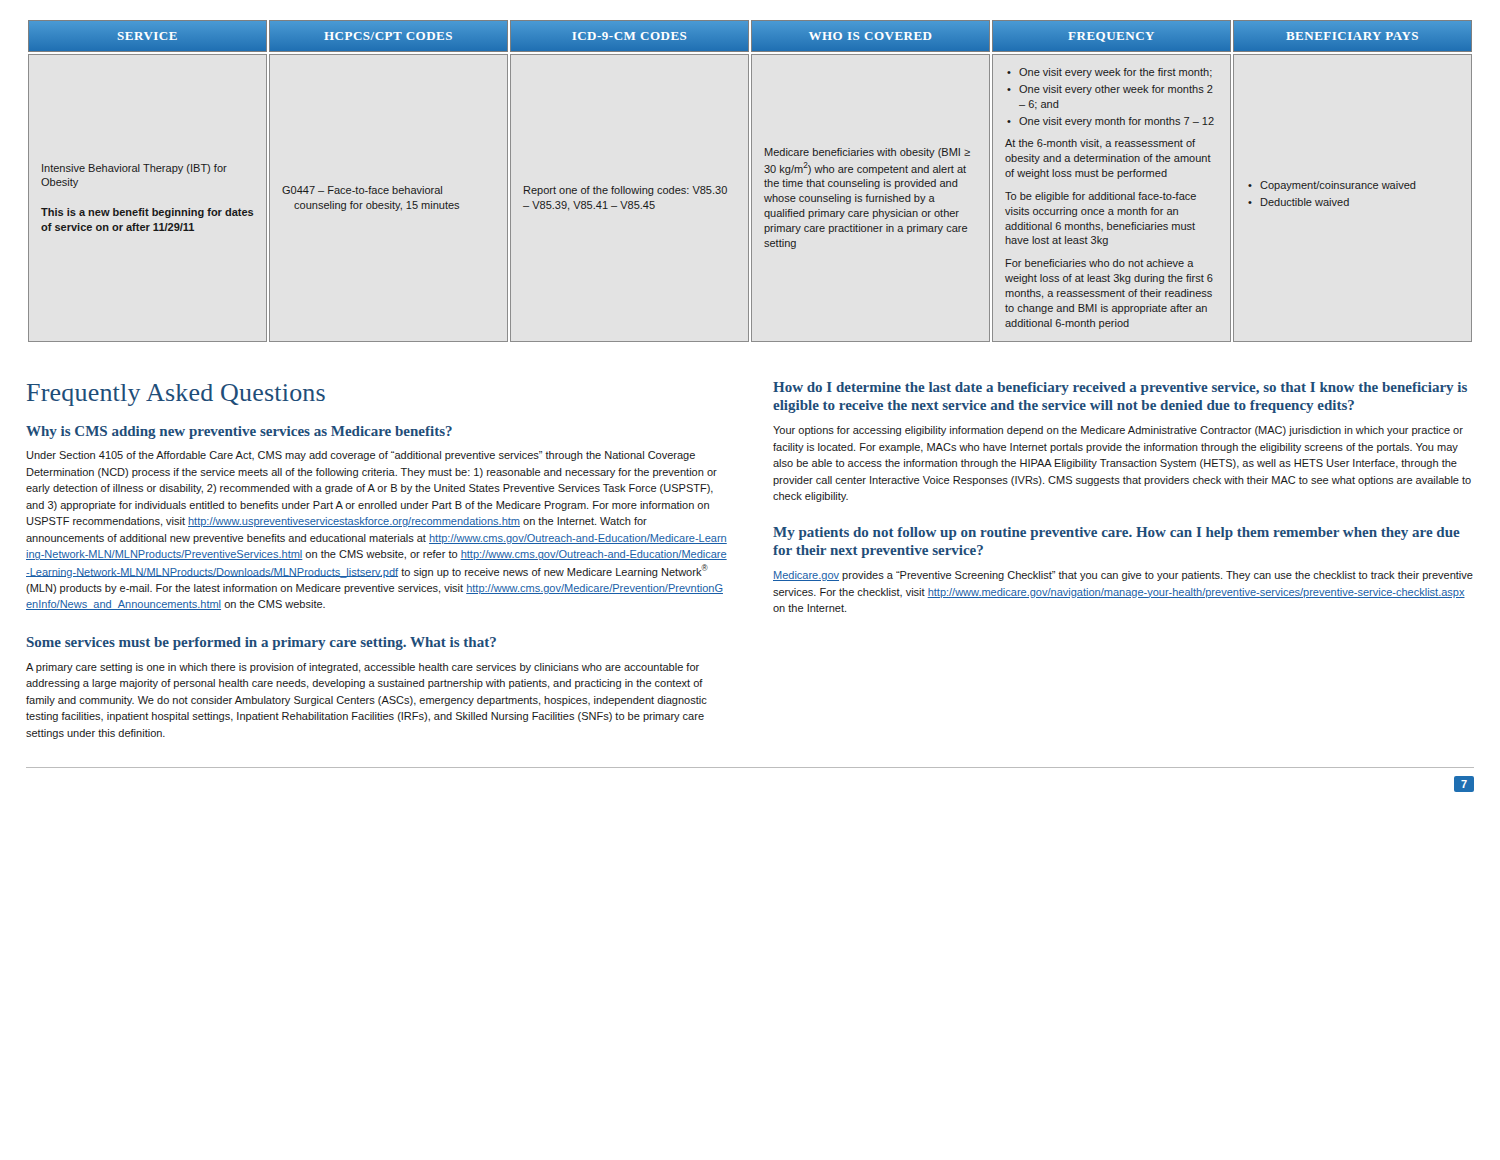| Service | HCPCS/CPT Codes | ICD-9-CM Codes | Who is Covered | Frequency | Beneficiary Pays |
| --- | --- | --- | --- | --- | --- |
| Intensive Behavioral Therapy (IBT) for Obesity This is a new benefit beginning for dates of service on or after 11/29/11 | G0447 – Face-to-face behavioral counseling for obesity, 15 minutes | Report one of the following codes: V85.30 – V85.39, V85.41 – V85.45 | Medicare beneficiaries with obesity (BMI ≥ 30 kg/m 2 ) who are competent and alert at the time that counseling is provided and whose counseling is furnished by a qualified primary care physician or other primary care practitioner in a primary care setting | One visit every week for the first month; One visit every other week for months 2 – 6; and One visit every month for months 7 – 12 At the 6-month visit, a reassessment of obesity and a determination of the amount of weight loss must be performed To be eligible for additional face-to-face visits occurring once a month for an additional 6 months, beneficiaries must have lost at least 3kg For beneficiaries who do not achieve a weight loss of at least 3kg during the first 6 months, a reassessment of their readiness to change and BMI is appropriate after an additional 6-month period | Copayment/coinsurance waived Deductible waived |
Frequently Asked Questions
Why is CMS adding new preventive services as Medicare benefits?
Under Section 4105 of the Affordable Care Act, CMS may add coverage of “additional preventive services” through the National Coverage Determination (NCD) process if the service meets all of the following criteria. They must be: 1) reasonable and necessary for the prevention or early detection of illness or disability, 2) recommended with a grade of A or B by the United States Preventive Services Task Force (USPSTF), and 3) appropriate for individuals entitled to benefits under Part A or enrolled under Part B of the Medicare Program. For more information on USPSTF recommendations, visit http://www.uspreventiveservicestaskforce.org/recommendations.htm on the Internet. Watch for announcements of additional new preventive benefits and educational materials at http://www.cms.gov/Outreach-and-Education/Medicare-Learning-Network-MLN/MLNProducts/PreventiveServices.html on the CMS website, or refer to http://www.cms.gov/Outreach-and-Education/Medicare-Learning-Network-MLN/MLNProducts/Downloads/MLNProducts_listserv.pdf to sign up to receive news of new Medicare Learning Network® (MLN) products by e-mail. For the latest information on Medicare preventive services, visit http://www.cms.gov/Medicare/Prevention/PrevntionGenInfo/News_and_Announcements.html on the CMS website.
Some services must be performed in a primary care setting. What is that?
A primary care setting is one in which there is provision of integrated, accessible health care services by clinicians who are accountable for addressing a large majority of personal health care needs, developing a sustained partnership with patients, and practicing in the context of family and community. We do not consider Ambulatory Surgical Centers (ASCs), emergency departments, hospices, independent diagnostic testing facilities, inpatient hospital settings, Inpatient Rehabilitation Facilities (IRFs), and Skilled Nursing Facilities (SNFs) to be primary care settings under this definition.
How do I determine the last date a beneficiary received a preventive service, so that I know the beneficiary is eligible to receive the next service and the service will not be denied due to frequency edits?
Your options for accessing eligibility information depend on the Medicare Administrative Contractor (MAC) jurisdiction in which your practice or facility is located. For example, MACs who have Internet portals provide the information through the eligibility screens of the portals. You may also be able to access the information through the HIPAA Eligibility Transaction System (HETS), as well as HETS User Interface, through the provider call center Interactive Voice Responses (IVRs). CMS suggests that providers check with their MAC to see what options are available to check eligibility.
My patients do not follow up on routine preventive care. How can I help them remember when they are due for their next preventive service?
Medicare.gov provides a “Preventive Screening Checklist” that you can give to your patients. They can use the checklist to track their preventive services. For the checklist, visit http://www.medicare.gov/navigation/manage-your-health/preventive-services/preventive-service-checklist.aspx on the Internet.
7